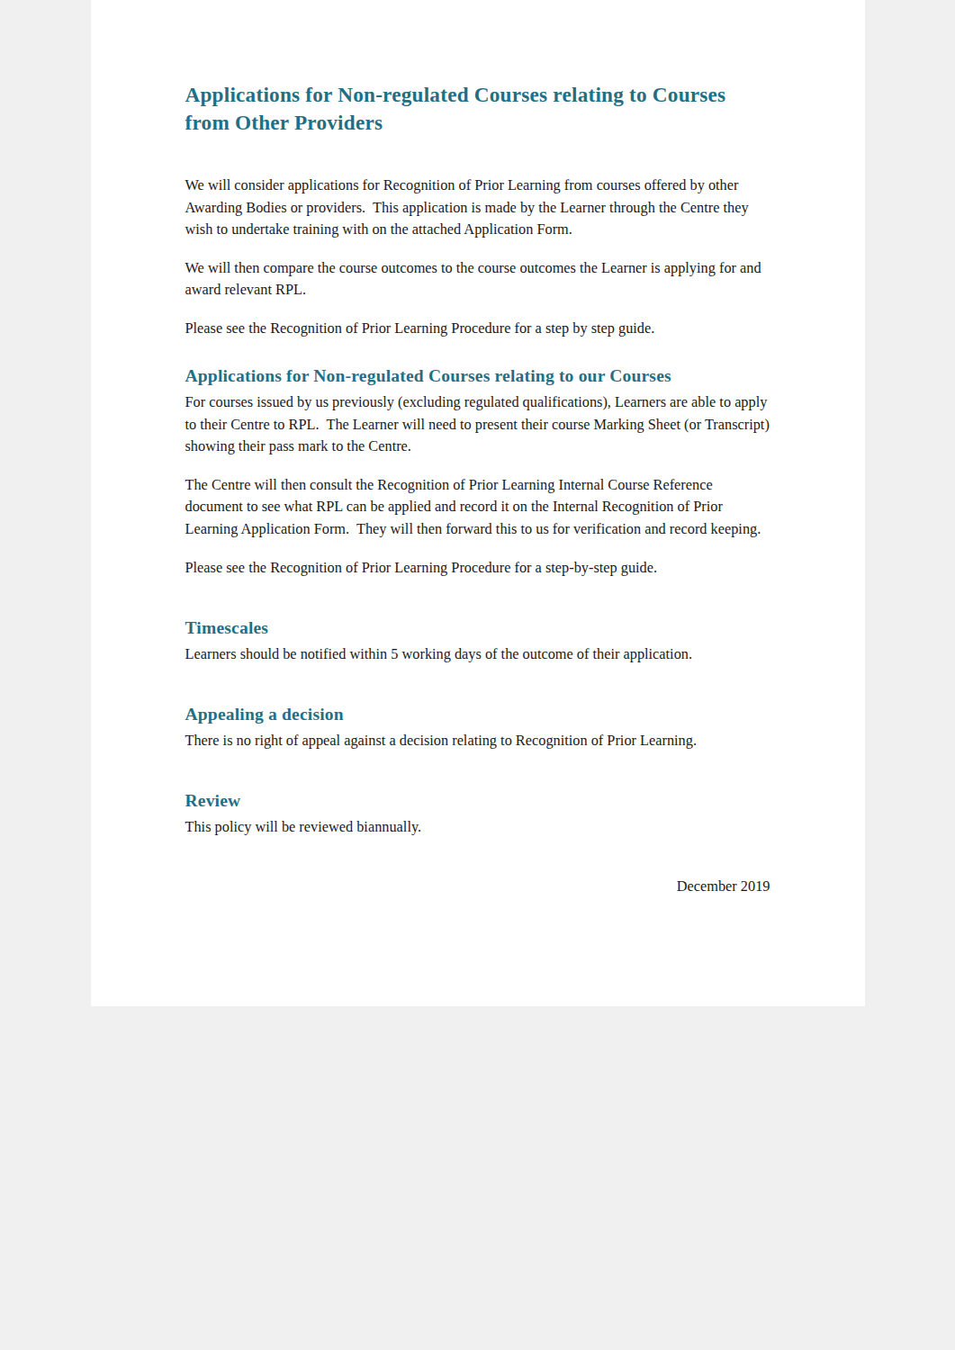Applications for Non-regulated Courses relating to Courses from Other Providers
We will consider applications for Recognition of Prior Learning from courses offered by other Awarding Bodies or providers. This application is made by the Learner through the Centre they wish to undertake training with on the attached Application Form.
We will then compare the course outcomes to the course outcomes the Learner is applying for and award relevant RPL.
Please see the Recognition of Prior Learning Procedure for a step by step guide.
Applications for Non-regulated Courses relating to our Courses
For courses issued by us previously (excluding regulated qualifications), Learners are able to apply to their Centre to RPL. The Learner will need to present their course Marking Sheet (or Transcript) showing their pass mark to the Centre.
The Centre will then consult the Recognition of Prior Learning Internal Course Reference document to see what RPL can be applied and record it on the Internal Recognition of Prior Learning Application Form. They will then forward this to us for verification and record keeping.
Please see the Recognition of Prior Learning Procedure for a step-by-step guide.
Timescales
Learners should be notified within 5 working days of the outcome of their application.
Appealing a decision
There is no right of appeal against a decision relating to Recognition of Prior Learning.
Review
This policy will be reviewed biannually.
December 2019